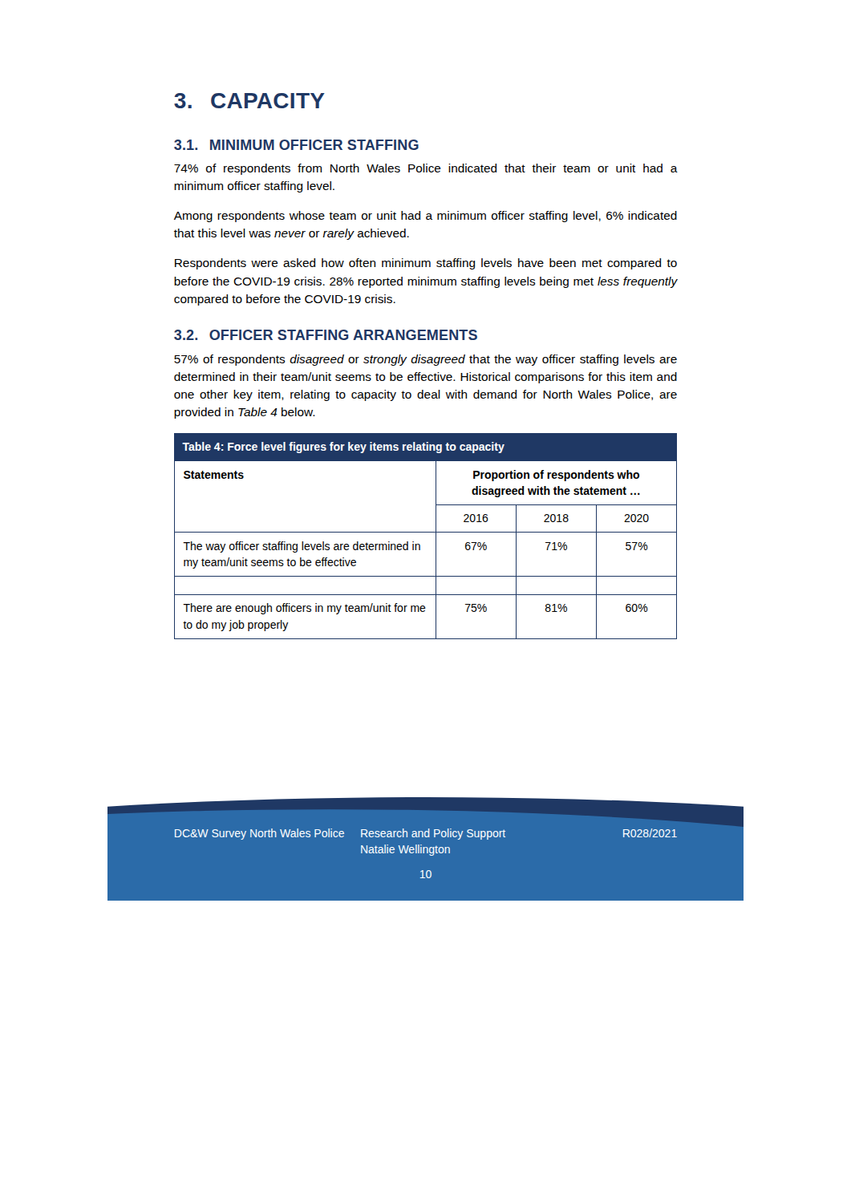3. CAPACITY
3.1. MINIMUM OFFICER STAFFING
74% of respondents from North Wales Police indicated that their team or unit had a minimum officer staffing level.
Among respondents whose team or unit had a minimum officer staffing level, 6% indicated that this level was never or rarely achieved.
Respondents were asked how often minimum staffing levels have been met compared to before the COVID-19 crisis. 28% reported minimum staffing levels being met less frequently compared to before the COVID-19 crisis.
3.2. OFFICER STAFFING ARRANGEMENTS
57% of respondents disagreed or strongly disagreed that the way officer staffing levels are determined in their team/unit seems to be effective. Historical comparisons for this item and one other key item, relating to capacity to deal with demand for North Wales Police, are provided in Table 4 below.
Table 4 : Force level figures for key items relating to capacity
| Statements | Proportion of respondents who disagreed with the statement … |
| --- | --- |
| | 2016 | 2018 | 2020 |
| The way officer staffing levels are determined in my team/unit seems to be effective | 67% | 71% | 57% |
| There are enough officers in my team/unit for me to do my job properly | 75% | 81% | 60% |
DC&W Survey North Wales Police
Research and Policy Support
Natalie Wellington
R028/2021
10